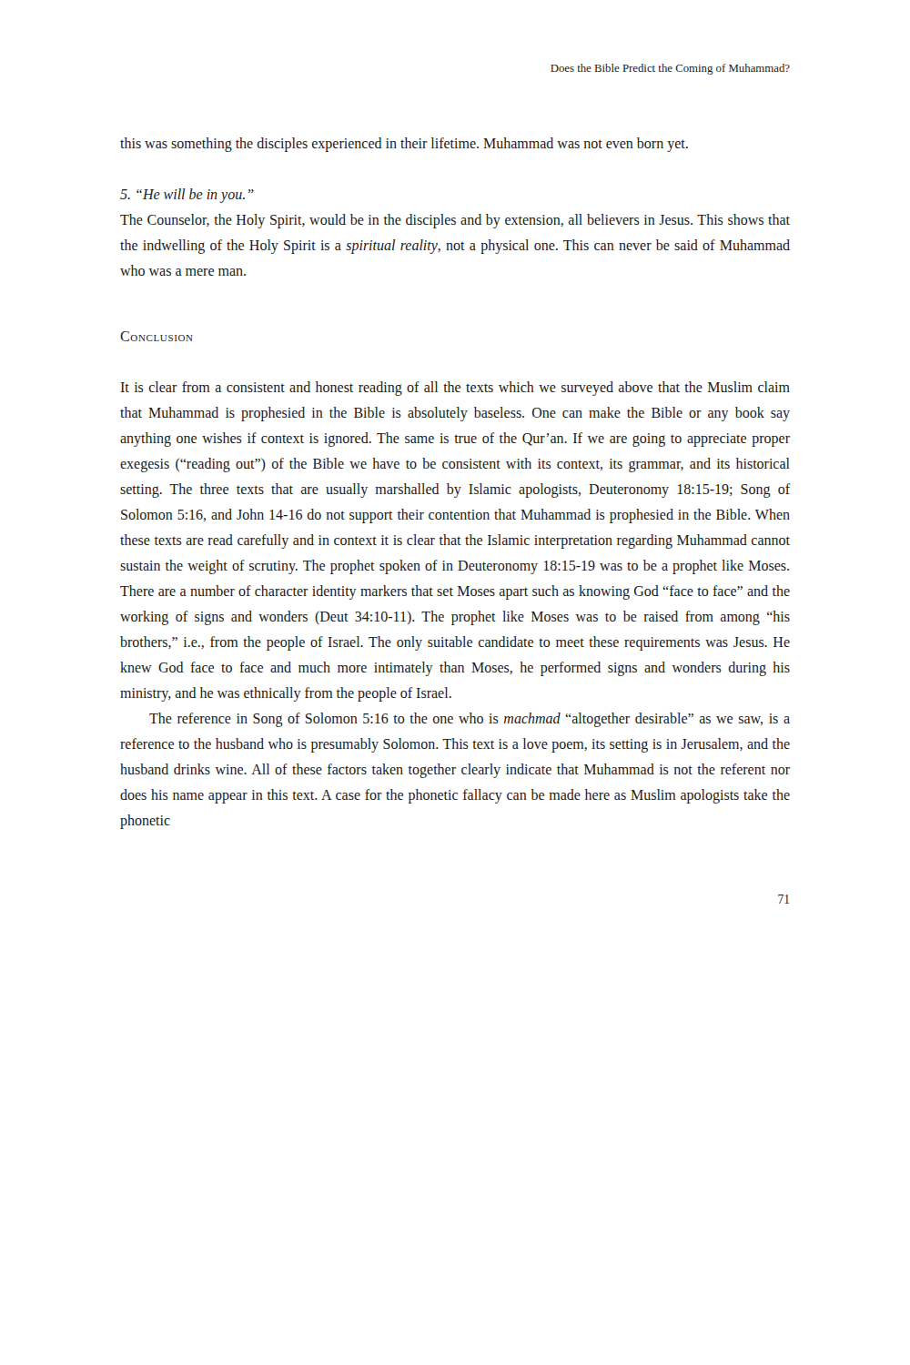Does the Bible Predict the Coming of Muhammad?
this was something the disciples experienced in their lifetime. Muhammad was not even born yet.
5. “He will be in you.”
The Counselor, the Holy Spirit, would be in the disciples and by extension, all believers in Jesus. This shows that the indwelling of the Holy Spirit is a spiritual reality, not a physical one. This can never be said of Muhammad who was a mere man.
Conclusion
It is clear from a consistent and honest reading of all the texts which we surveyed above that the Muslim claim that Muhammad is prophesied in the Bible is absolutely baseless. One can make the Bible or any book say anything one wishes if context is ignored. The same is true of the Qur’an. If we are going to appreciate proper exegesis (“reading out”) of the Bible we have to be consistent with its context, its grammar, and its historical setting. The three texts that are usually marshalled by Islamic apologists, Deuteronomy 18:15-19; Song of Solomon 5:16, and John 14-16 do not support their contention that Muhammad is prophesied in the Bible. When these texts are read carefully and in context it is clear that the Islamic interpretation regarding Muhammad cannot sustain the weight of scrutiny. The prophet spoken of in Deuteronomy 18:15-19 was to be a prophet like Moses. There are a number of character identity markers that set Moses apart such as knowing God “face to face” and the working of signs and wonders (Deut 34:10-11). The prophet like Moses was to be raised from among “his brothers,” i.e., from the people of Israel. The only suitable candidate to meet these requirements was Jesus. He knew God face to face and much more intimately than Moses, he performed signs and wonders during his ministry, and he was ethnically from the people of Israel.
The reference in Song of Solomon 5:16 to the one who is machmad “altogether desirable” as we saw, is a reference to the husband who is presumably Solomon. This text is a love poem, its setting is in Jerusalem, and the husband drinks wine. All of these factors taken together clearly indicate that Muhammad is not the referent nor does his name appear in this text. A case for the phonetic fallacy can be made here as Muslim apologists take the phonetic
71